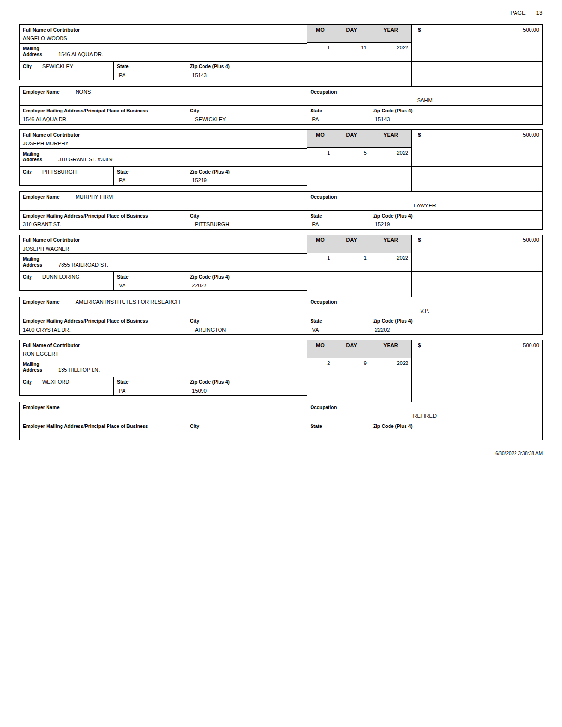PAGE 13
| Full Name of Contributor ANGELO WOODS | MO | DAY | YEAR | $ 500.00 |
| 1 | 11 | 2022 |
| Mailing Address 1546 ALAQUA DR. |
| City SEWICKLEY | State PA | Zip Code (Plus 4) 15143 | | |
| Employer Name NONS | Occupation SAHM |
| Employer Mailing Address/Principal Place of Business 1546 ALAQUA DR. | City SEWICKLEY | State PA | Zip Code (Plus 4) 15143 |
| Full Name of Contributor JOSEPH MURPHY | MO | DAY | YEAR | $ 500.00 |
| 1 | 5 | 2022 |
| Mailing Address 310 GRANT ST. #3309 |
| City PITTSBURGH | State PA | Zip Code (Plus 4) 15219 | | |
| Employer Name MURPHY FIRM | Occupation LAWYER |
| Employer Mailing Address/Principal Place of Business 310 GRANT ST. | City PITTSBURGH | State PA | Zip Code (Plus 4) 15219 |
| Full Name of Contributor JOSEPH WAGNER | MO | DAY | YEAR | $ 500.00 |
| 1 | 1 | 2022 |
| Mailing Address 7855 RAILROAD ST. |
| City DUNN LORING | State VA | Zip Code (Plus 4) 22027 | | |
| Employer Name AMERICAN INSTITUTES FOR RESEARCH | Occupation V.P. |
| Employer Mailing Address/Principal Place of Business 1400 CRYSTAL DR. | City ARLINGTON | State VA | Zip Code (Plus 4) 22202 |
| Full Name of Contributor RON EGGERT | MO | DAY | YEAR | $ 500.00 |
| 2 | 9 | 2022 |
| Mailing Address 135 HILLTOP LN. |
| City WEXFORD | State PA | Zip Code (Plus 4) 15090 | | |
| Employer Name | Occupation RETIRED |
| Employer Mailing Address/Principal Place of Business | City | State | Zip Code (Plus 4) |
6/30/2022 3:38:38 AM